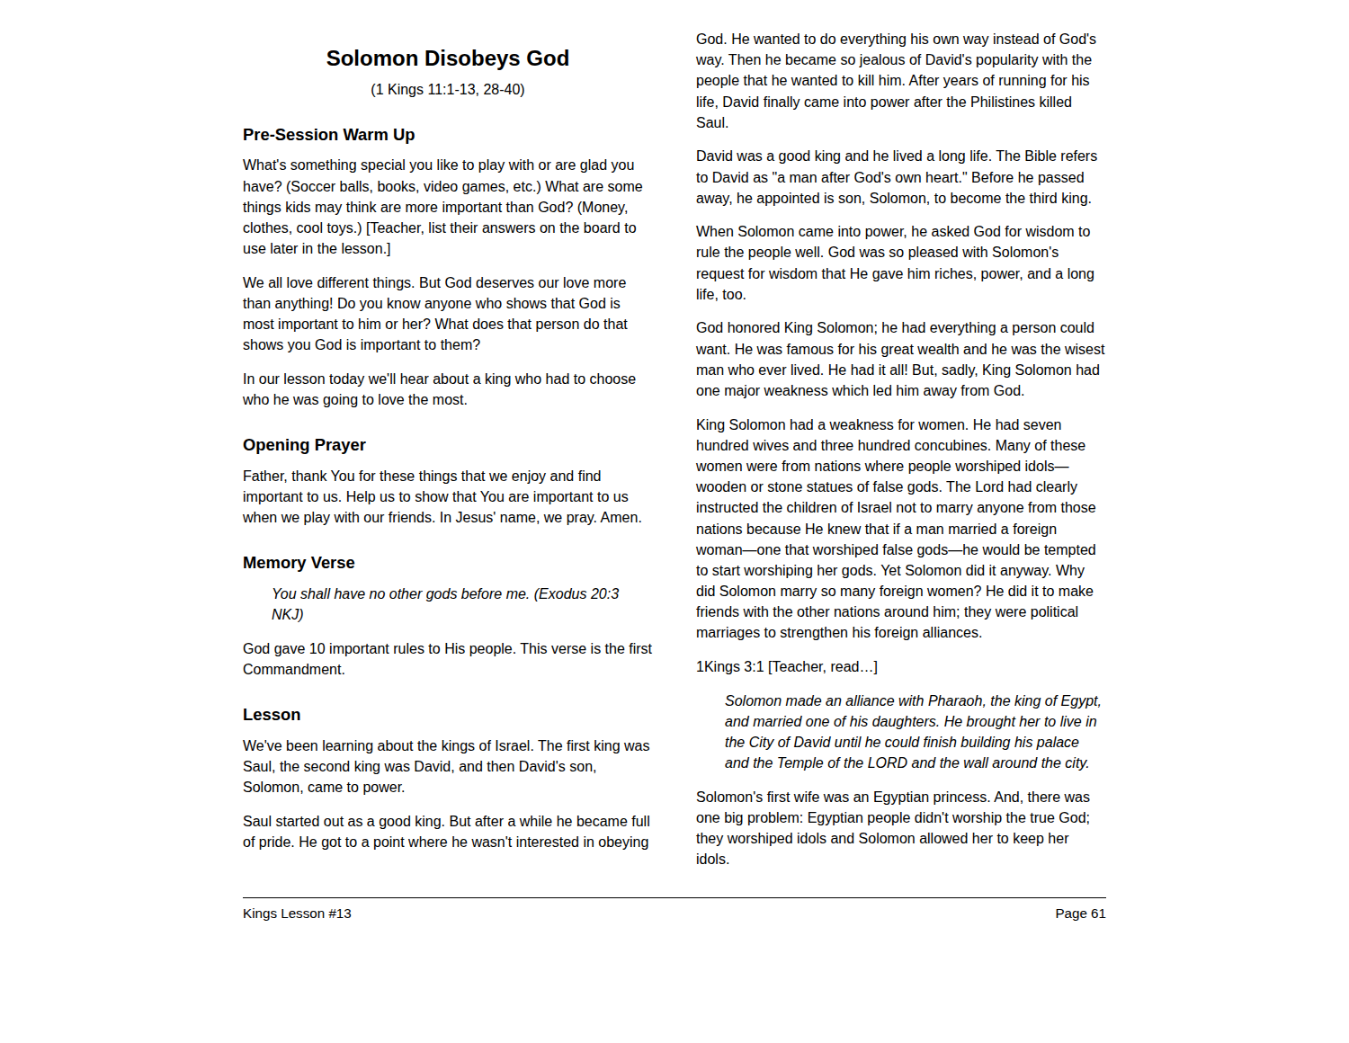Solomon Disobeys God
(1 Kings 11:1-13, 28-40)
Pre-Session Warm Up
What's something special you like to play with or are glad you have? (Soccer balls, books, video games, etc.) What are some things kids may think are more important than God? (Money, clothes, cool toys.) [Teacher, list their answers on the board to use later in the lesson.]
We all love different things. But God deserves our love more than anything! Do you know anyone who shows that God is most important to him or her? What does that person do that shows you God is important to them?
In our lesson today we'll hear about a king who had to choose who he was going to love the most.
Opening Prayer
Father, thank You for these things that we enjoy and find important to us. Help us to show that You are important to us when we play with our friends. In Jesus' name, we pray. Amen.
Memory Verse
You shall have no other gods before me. (Exodus 20:3 NKJ)
God gave 10 important rules to His people. This verse is the first Commandment.
Lesson
We've been learning about the kings of Israel. The first king was Saul, the second king was David, and then David's son, Solomon, came to power.
Saul started out as a good king. But after a while he became full of pride. He got to a point where he wasn't interested in obeying God. He wanted to do everything his own way instead of God's way. Then he became so jealous of David's popularity with the people that he wanted to kill him. After years of running for his life, David finally came into power after the Philistines killed Saul.
David was a good king and he lived a long life. The Bible refers to David as "a man after God's own heart." Before he passed away, he appointed is son, Solomon, to become the third king.
When Solomon came into power, he asked God for wisdom to rule the people well. God was so pleased with Solomon's request for wisdom that He gave him riches, power, and a long life, too.
God honored King Solomon; he had everything a person could want. He was famous for his great wealth and he was the wisest man who ever lived. He had it all! But, sadly, King Solomon had one major weakness which led him away from God.
King Solomon had a weakness for women. He had seven hundred wives and three hundred concubines. Many of these women were from nations where people worshiped idols—wooden or stone statues of false gods. The Lord had clearly instructed the children of Israel not to marry anyone from those nations because He knew that if a man married a foreign woman—one that worshiped false gods—he would be tempted to start worshiping her gods. Yet Solomon did it anyway. Why did Solomon marry so many foreign women? He did it to make friends with the other nations around him; they were political marriages to strengthen his foreign alliances.
1Kings 3:1 [Teacher, read…]
Solomon made an alliance with Pharaoh, the king of Egypt, and married one of his daughters. He brought her to live in the City of David until he could finish building his palace and the Temple of the LORD and the wall around the city.
Solomon's first wife was an Egyptian princess. And, there was one big problem: Egyptian people didn't worship the true God; they worshiped idols and Solomon allowed her to keep her idols.
Kings Lesson #13 Page 61